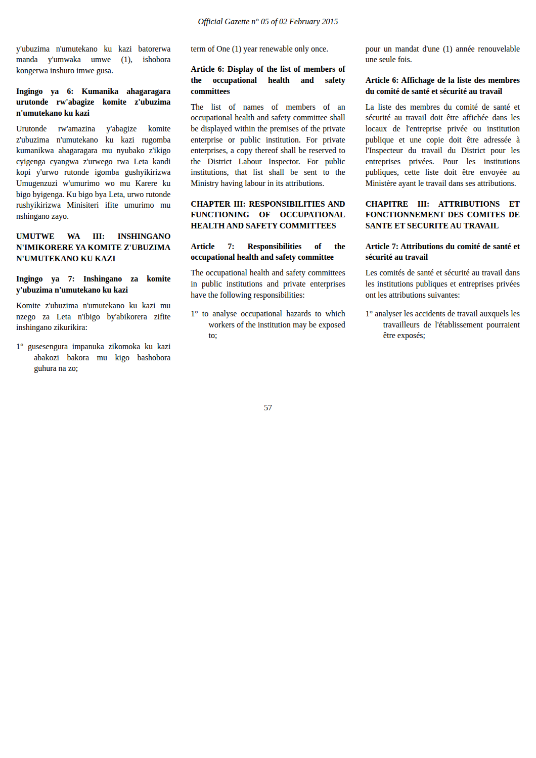Official Gazette n° 05 of 02 February 2015
y'ubuzima n'umutekano ku kazi batorerwa manda y'umwaka umwe (1), ishobora kongerwa inshuro imwe gusa.
Ingingo ya 6: Kumanika ahagaragara urutonde rw'abagize komite z'ubuzima n'umutekano ku kazi
Urutonde rw'amazina y'abagize komite z'ubuzima n'umutekano ku kazi rugomba kumanikwa ahagaragara mu nyubako z'ikigo cyigenga cyangwa z'urwego rwa Leta kandi kopi y'urwo rutonde igomba gushyikirizwa Umugenzuzi w'umurimo wo mu Karere ku bigo byigenga. Ku bigo bya Leta, urwo rutonde rushyikirizwa Minisiteri ifite umurimo mu nshingano zayo.
UMUTWE WA III: INSHINGANO N'IMIKORERE YA KOMITE Z'UBUZIMA N'UMUTEKANO KU KAZI
Ingingo ya 7: Inshingano za komite y'ubuzima n'umutekano ku kazi
Komite z'ubuzima n'umutekano ku kazi mu nzego za Leta n'ibigo by'abikorera zifite inshingano zikurikira:
1° gusesengura impanuka zikomoka ku kazi abakozi bakora mu kigo bashobora guhura na zo;
term of One (1) year renewable only once.
Article 6: Display of the list of members of the occupational health and safety committees
The list of names of members of an occupational health and safety committee shall be displayed within the premises of the private enterprise or public institution. For private enterprises, a copy thereof shall be reserved to the District Labour Inspector. For public institutions, that list shall be sent to the Ministry having labour in its attributions.
CHAPTER III: RESPONSIBILITIES AND FUNCTIONING OF OCCUPATIONAL HEALTH AND SAFETY COMMITTEES
Article 7: Responsibilities of the occupational health and safety committee
The occupational health and safety committees in public institutions and private enterprises have the following responsibilities:
1° to analyse occupational hazards to which workers of the institution may be exposed to;
pour un mandat d'une (1) année renouvelable une seule fois.
Article 6: Affichage de la liste des membres du comité de santé et sécurité au travail
La liste des membres du comité de santé et sécurité au travail doit être affichée dans les locaux de l'entreprise privée ou institution publique et une copie doit être adressée à l'Inspecteur du travail du District pour les entreprises privées. Pour les institutions publiques, cette liste doit être envoyée au Ministère ayant le travail dans ses attributions.
CHAPITRE III: ATTRIBUTIONS ET FONCTIONNEMENT DES COMITES DE SANTE ET SECURITE AU TRAVAIL
Article 7: Attributions du comité de santé et sécurité au travail
Les comités de santé et sécurité au travail dans les institutions publiques et entreprises privées ont les attributions suivantes:
1° analyser les accidents de travail auxquels les travailleurs de l'établissement pourraient être exposés;
57